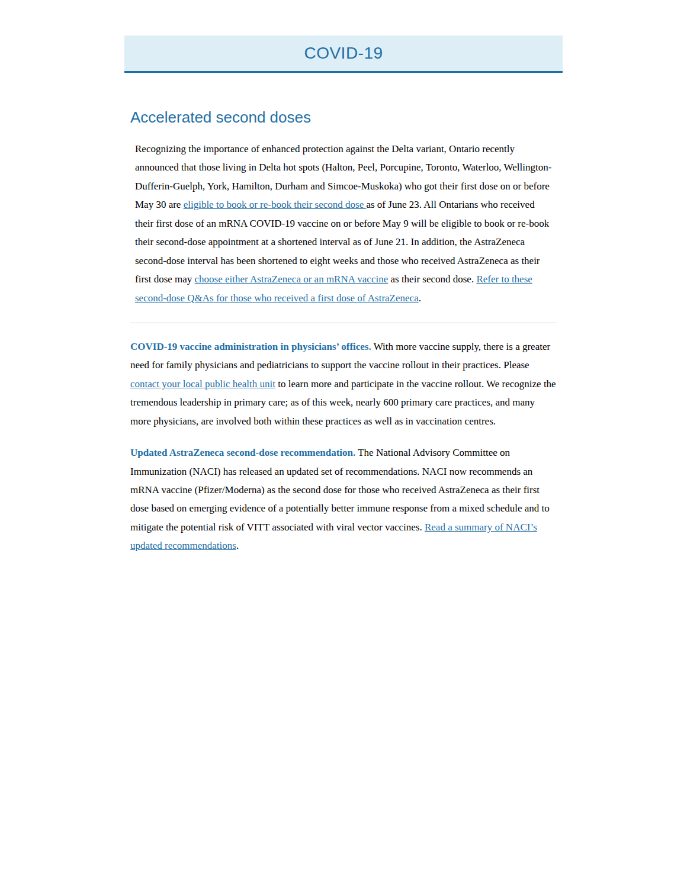COVID-19
Accelerated second doses
Recognizing the importance of enhanced protection against the Delta variant, Ontario recently announced that those living in Delta hot spots (Halton, Peel, Porcupine, Toronto, Waterloo, Wellington-Dufferin-Guelph, York, Hamilton, Durham and Simcoe-Muskoka) who got their first dose on or before May 30 are eligible to book or re-book their second dose as of June 23. All Ontarians who received their first dose of an mRNA COVID-19 vaccine on or before May 9 will be eligible to book or re-book their second-dose appointment at a shortened interval as of June 21. In addition, the AstraZeneca second-dose interval has been shortened to eight weeks and those who received AstraZeneca as their first dose may choose either AstraZeneca or an mRNA vaccine as their second dose. Refer to these second-dose Q&As for those who received a first dose of AstraZeneca.
COVID-19 vaccine administration in physicians’ offices. With more vaccine supply, there is a greater need for family physicians and pediatricians to support the vaccine rollout in their practices. Please contact your local public health unit to learn more and participate in the vaccine rollout. We recognize the tremendous leadership in primary care; as of this week, nearly 600 primary care practices, and many more physicians, are involved both within these practices as well as in vaccination centres.
Updated AstraZeneca second-dose recommendation. The National Advisory Committee on Immunization (NACI) has released an updated set of recommendations. NACI now recommends an mRNA vaccine (Pfizer/Moderna) as the second dose for those who received AstraZeneca as their first dose based on emerging evidence of a potentially better immune response from a mixed schedule and to mitigate the potential risk of VITT associated with viral vector vaccines. Read a summary of NACI’s updated recommendations.